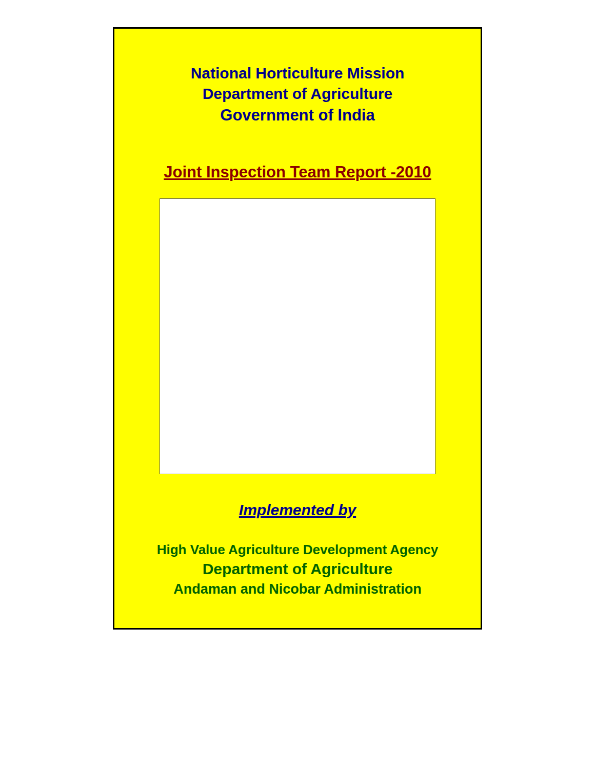National Horticulture Mission
Department of Agriculture
Government of India
Joint Inspection Team Report -2010
Implemented by
High Value Agriculture Development Agency
Department of Agriculture
Andaman and Nicobar Administration